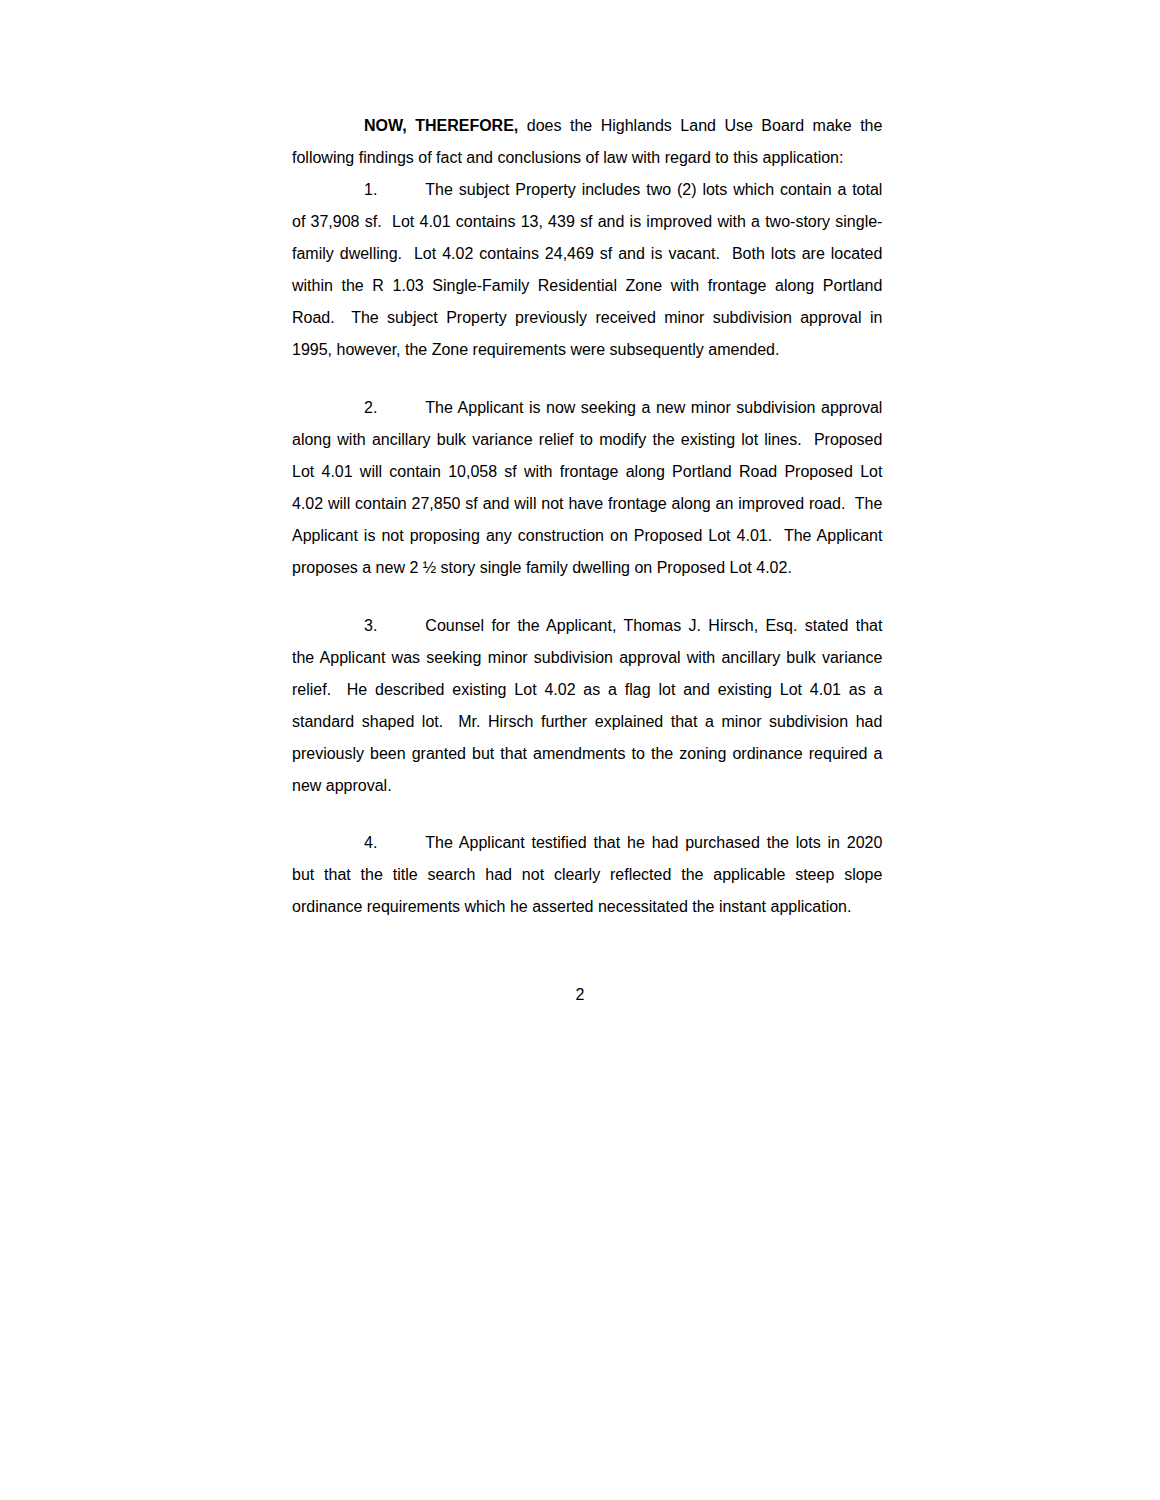NOW, THEREFORE, does the Highlands Land Use Board make the following findings of fact and conclusions of law with regard to this application:
1. The subject Property includes two (2) lots which contain a total of 37,908 sf. Lot 4.01 contains 13, 439 sf and is improved with a two-story single-family dwelling. Lot 4.02 contains 24,469 sf and is vacant. Both lots are located within the R 1.03 Single-Family Residential Zone with frontage along Portland Road. The subject Property previously received minor subdivision approval in 1995, however, the Zone requirements were subsequently amended.
2. The Applicant is now seeking a new minor subdivision approval along with ancillary bulk variance relief to modify the existing lot lines. Proposed Lot 4.01 will contain 10,058 sf with frontage along Portland Road Proposed Lot 4.02 will contain 27,850 sf and will not have frontage along an improved road. The Applicant is not proposing any construction on Proposed Lot 4.01. The Applicant proposes a new 2 ½ story single family dwelling on Proposed Lot 4.02.
3. Counsel for the Applicant, Thomas J. Hirsch, Esq. stated that the Applicant was seeking minor subdivision approval with ancillary bulk variance relief. He described existing Lot 4.02 as a flag lot and existing Lot 4.01 as a standard shaped lot. Mr. Hirsch further explained that a minor subdivision had previously been granted but that amendments to the zoning ordinance required a new approval.
4. The Applicant testified that he had purchased the lots in 2020 but that the title search had not clearly reflected the applicable steep slope ordinance requirements which he asserted necessitated the instant application.
2